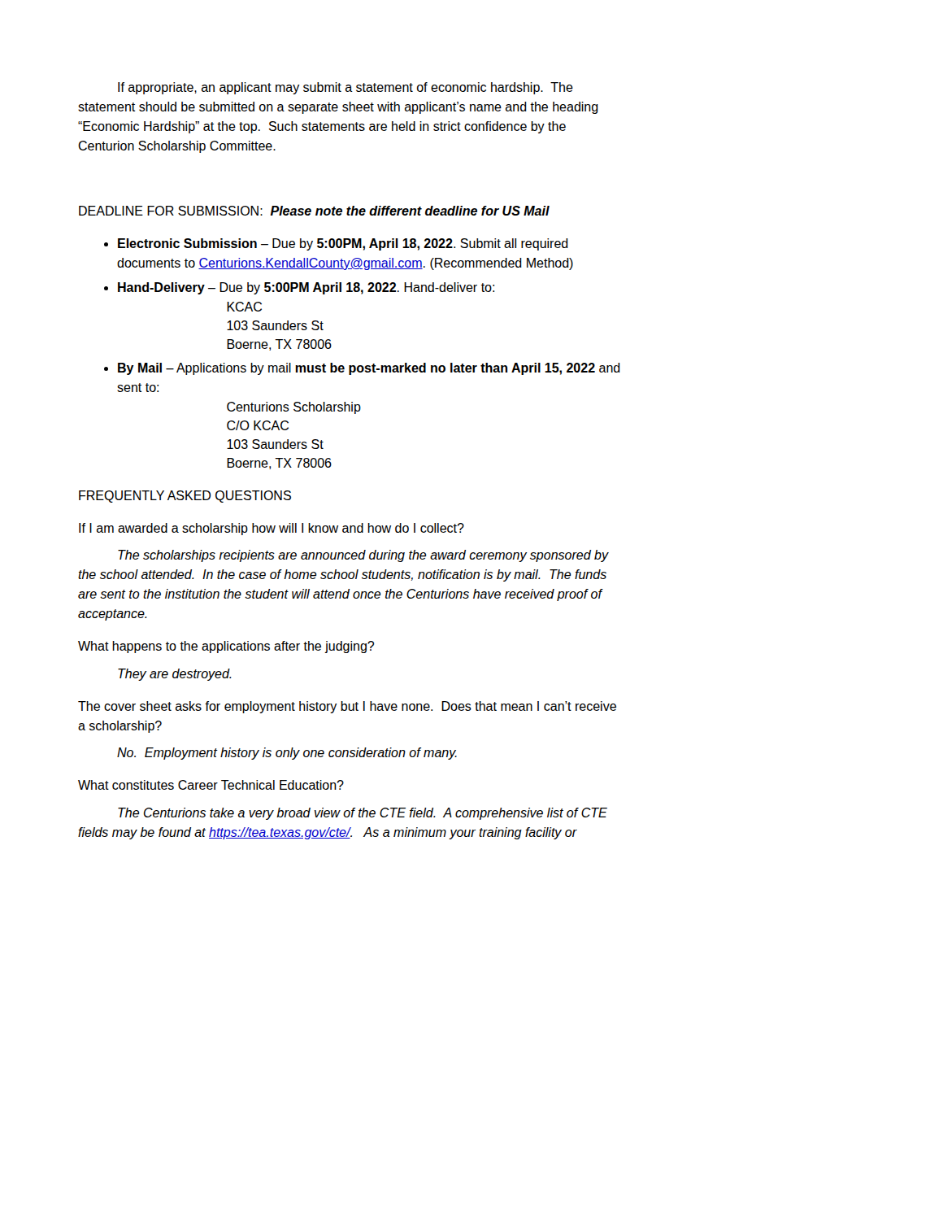If appropriate, an applicant may submit a statement of economic hardship. The statement should be submitted on a separate sheet with applicant’s name and the heading “Economic Hardship” at the top. Such statements are held in strict confidence by the Centurion Scholarship Committee.
DEADLINE FOR SUBMISSION: Please note the different deadline for US Mail
Electronic Submission – Due by 5:00PM, April 18, 2022. Submit all required documents to Centurions.KendallCounty@gmail.com. (Recommended Method)
Hand-Delivery – Due by 5:00PM April 18, 2022. Hand-deliver to:
KCAC
103 Saunders St
Boerne, TX 78006
By Mail – Applications by mail must be post-marked no later than April 15, 2022 and sent to:
Centurions Scholarship
C/O KCAC
103 Saunders St
Boerne, TX 78006
FREQUENTLY ASKED QUESTIONS
If I am awarded a scholarship how will I know and how do I collect?
The scholarships recipients are announced during the award ceremony sponsored by the school attended. In the case of home school students, notification is by mail. The funds are sent to the institution the student will attend once the Centurions have received proof of acceptance.
What happens to the applications after the judging?
They are destroyed.
The cover sheet asks for employment history but I have none. Does that mean I can’t receive a scholarship?
No. Employment history is only one consideration of many.
What constitutes Career Technical Education?
The Centurions take a very broad view of the CTE field. A comprehensive list of CTE fields may be found at https://tea.texas.gov/cte/. As a minimum your training facility or